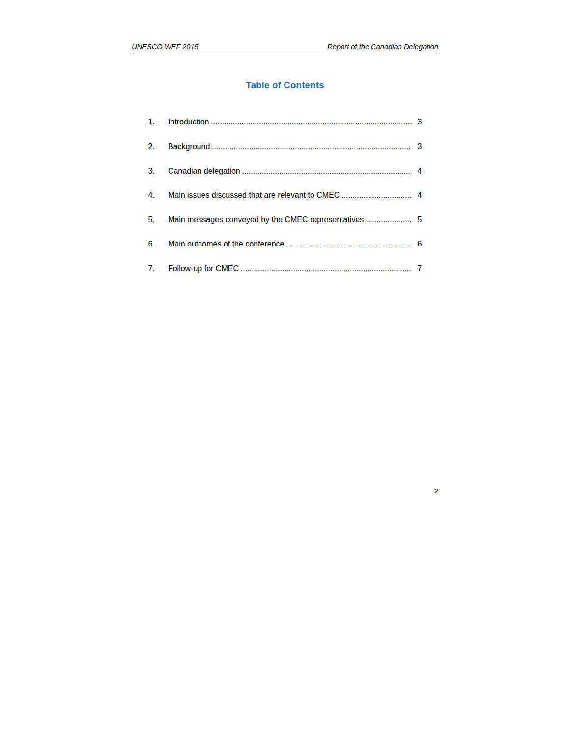UNESCO WEF 2015
Report of the Canadian Delegation
Table of Contents
1. Introduction .................................................................................................................. 3
2. Background .................................................................................................................. 3
3. Canadian delegation .................................................................................................. 4
4. Main issues discussed that are relevant to CMEC .................................................................. 4
5. Main messages conveyed by the CMEC representatives ......................................................... 5
6. Main outcomes of the conference ....................................................................................... 6
7. Follow-up for CMEC .................................................................................................. 7
2